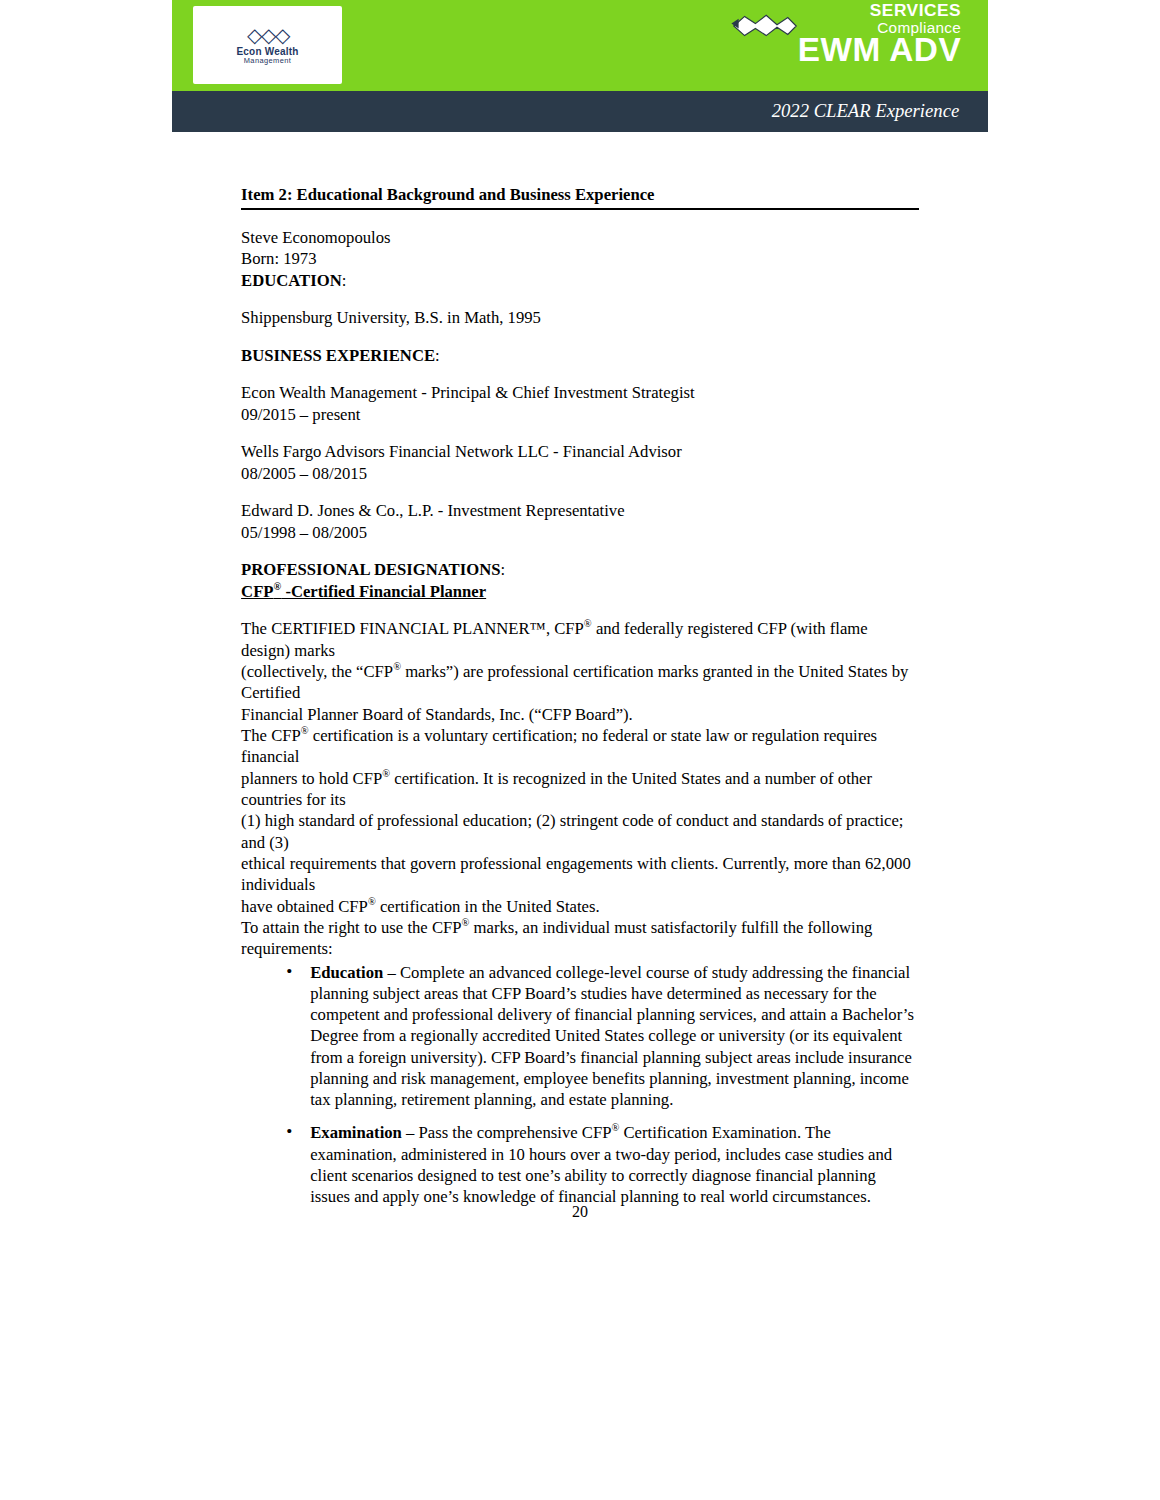◇◇◇
Econ Wealth
Management
SERVICES
Compliance
EWM ADV
2022 CLEAR Experience
Item 2: Educational Background and Business Experience
Steve Economopoulos
Born: 1973
EDUCATION:
Shippensburg University, B.S. in Math, 1995
BUSINESS EXPERIENCE:
Econ Wealth Management - Principal & Chief Investment Strategist
09/2015 – present
Wells Fargo Advisors Financial Network LLC - Financial Advisor
08/2005 – 08/2015
Edward D. Jones & Co., L.P. - Investment Representative
05/1998 – 08/2005
PROFESSIONAL DESIGNATIONS:
CFP® -Certified Financial Planner
The CERTIFIED FINANCIAL PLANNER™, CFP® and federally registered CFP (with flame design) marks
(collectively, the “CFP® marks”) are professional certification marks granted in the United States by Certified
Financial Planner Board of Standards, Inc. (“CFP Board”).
The CFP® certification is a voluntary certification; no federal or state law or regulation requires financial
planners to hold CFP® certification. It is recognized in the United States and a number of other countries for its
(1) high standard of professional education; (2) stringent code of conduct and standards of practice; and (3)
ethical requirements that govern professional engagements with clients. Currently, more than 62,000 individuals
have obtained CFP® certification in the United States.
To attain the right to use the CFP® marks, an individual must satisfactorily fulfill the following requirements:
Education – Complete an advanced college-level course of study addressing the financial planning subject areas that CFP Board’s studies have determined as necessary for the competent and professional delivery of financial planning services, and attain a Bachelor’s Degree from a regionally accredited United States college or university (or its equivalent from a foreign university). CFP Board’s financial planning subject areas include insurance planning and risk management, employee benefits planning, investment planning, income tax planning, retirement planning, and estate planning.
Examination – Pass the comprehensive CFP® Certification Examination. The examination, administered in 10 hours over a two-day period, includes case studies and client scenarios designed to test one’s ability to correctly diagnose financial planning issues and apply one’s knowledge of financial planning to real world circumstances.
20